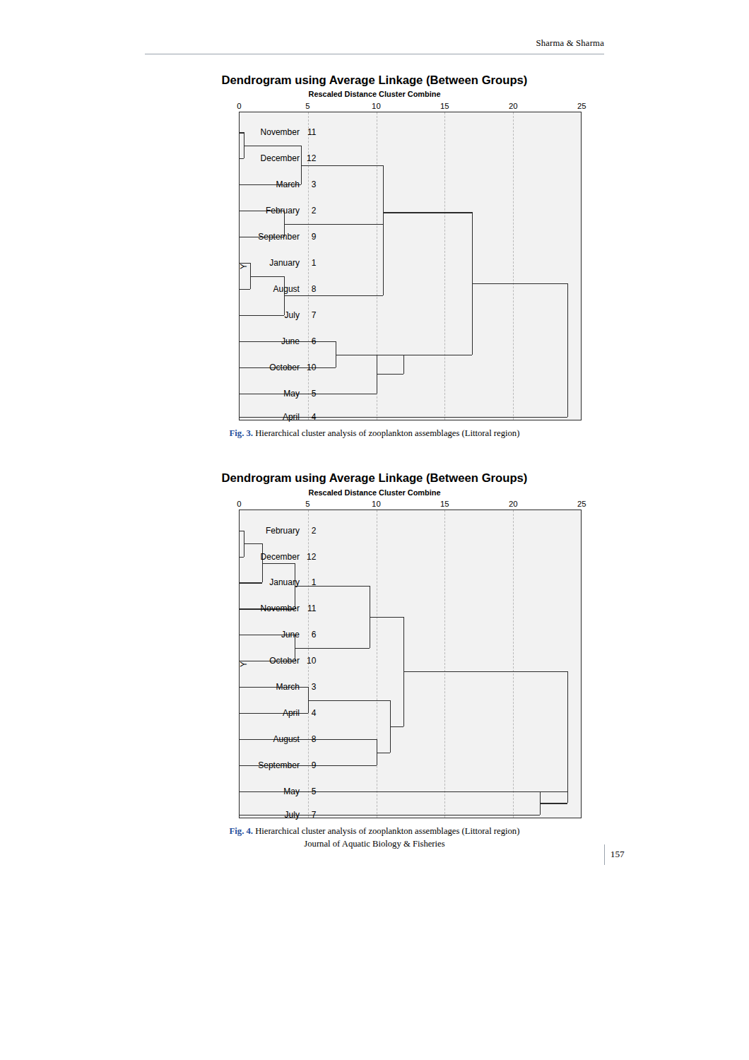Sharma & Sharma
Dendrogram using Average Linkage (Between Groups)
Rescaled Distance Cluster Combine
0 5 10 15 20 25
November
11
December
12
March
3
February
2
September
9
January
1
August
8
July
7
June
6
October
10
May
5
April
4
Y
Fig. 3. Hierarchical cluster analysis of zooplankton assemblages (Littoral region)
Dendrogram using Average Linkage (Between Groups)
Rescaled Distance Cluster Combine
0 5 10 15 20 25
February
2
December
12
January
1
November
11
June
6
October
10
March
3
April
4
August
8
September
9
May
5
July
7
Y
Fig. 4. Hierarchical cluster analysis of zooplankton assemblages (Littoral region)
Journal of Aquatic Biology & Fisheries
157